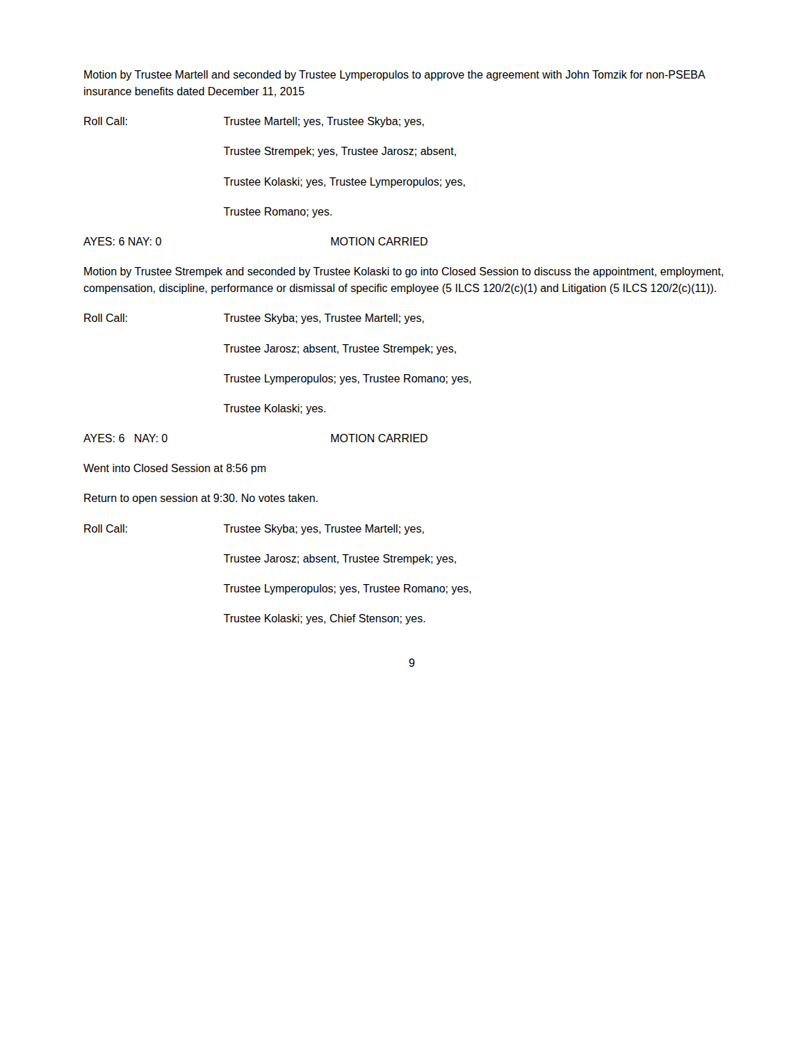Motion by Trustee Martell and seconded by Trustee Lymperopulos to approve the agreement with John Tomzik for non-PSEBA insurance benefits dated December 11, 2015
Roll Call:
Trustee Martell; yes, Trustee Skyba; yes,
Trustee Strempek; yes, Trustee Jarosz; absent,
Trustee Kolaski; yes, Trustee Lymperopulos; yes,
Trustee Romano; yes.
AYES: 6 NAY: 0
MOTION CARRIED
Motion by Trustee Strempek and seconded by Trustee Kolaski to go into Closed Session to discuss the appointment, employment, compensation, discipline, performance or dismissal of specific employee (5 ILCS 120/2(c)(1) and Litigation (5 ILCS 120/2(c)(11)).
Roll Call:
Trustee Skyba; yes, Trustee Martell; yes,
Trustee Jarosz; absent, Trustee Strempek; yes,
Trustee Lymperopulos; yes, Trustee Romano; yes,
Trustee Kolaski; yes.
AYES: 6 NAY: 0
MOTION CARRIED
Went into Closed Session at 8:56 pm
Return to open session at 9:30. No votes taken.
Roll Call:
Trustee Skyba; yes, Trustee Martell; yes,
Trustee Jarosz; absent, Trustee Strempek; yes,
Trustee Lymperopulos; yes, Trustee Romano; yes,
Trustee Kolaski; yes, Chief Stenson; yes.
9